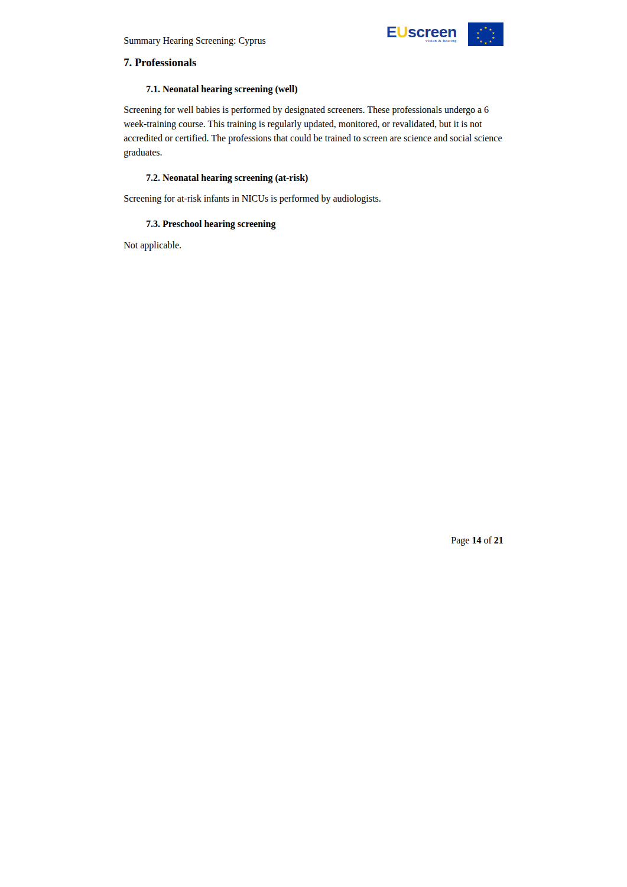Summary Hearing Screening: Cyprus
EUscreen
vision & hearing
★ ★ ★ ★ ★ ★ ★ ★ ★ ★
7. Professionals
7.1. Neonatal hearing screening (well)
Screening for well babies is performed by designated screeners. These professionals undergo a 6 week-training course. This training is regularly updated, monitored, or revalidated, but it is not accredited or certified. The professions that could be trained to screen are science and social science graduates.
7.2. Neonatal hearing screening (at-risk)
Screening for at-risk infants in NICUs is performed by audiologists.
7.3. Preschool hearing screening
Not applicable.
Page 14 of 21